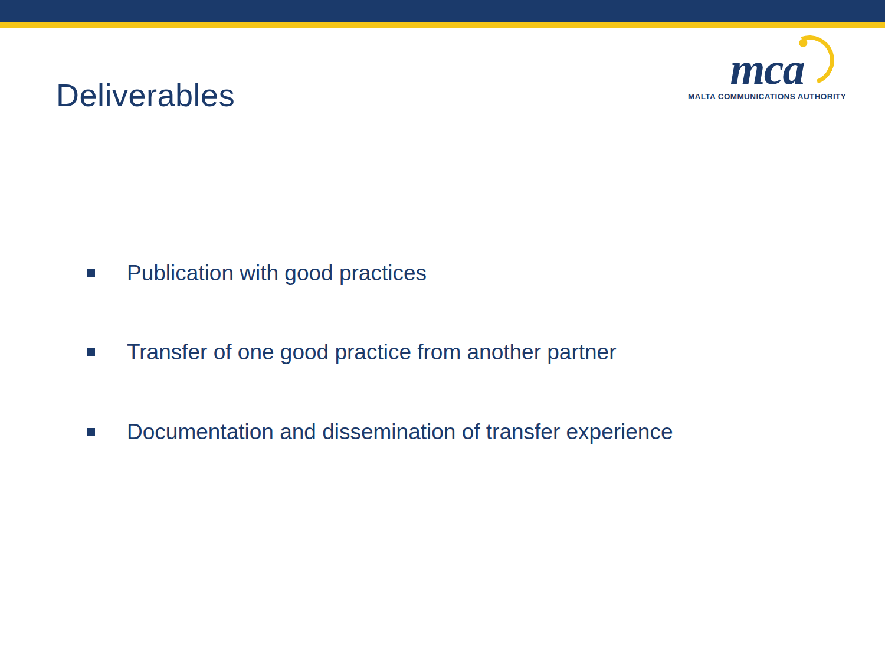mca
MALTA COMMUNICATIONS AUTHORITY
Deliverables
Publication with good practices
Transfer of one good practice from another partner
Documentation and dissemination of transfer experience